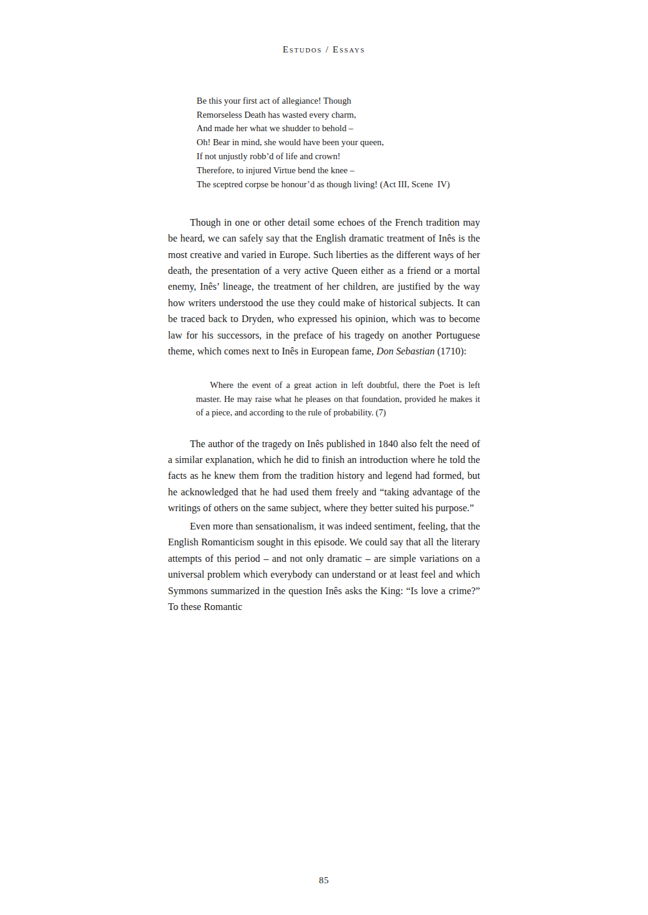Estudos / Essays
Be this your first act of allegiance! Though
Remorseless Death has wasted every charm,
And made her what we shudder to behold –
Oh! Bear in mind, she would have been your queen,
If not unjustly robb’d of life and crown!
Therefore, to injured Virtue bend the knee –
The sceptred corpse be honour’d as though living! (Act III, Scene IV)
Though in one or other detail some echoes of the French tradition may be heard, we can safely say that the English dramatic treatment of Inês is the most creative and varied in Europe. Such liberties as the different ways of her death, the presentation of a very active Queen either as a friend or a mortal enemy, Inês’ lineage, the treatment of her children, are justified by the way how writers understood the use they could make of historical subjects. It can be traced back to Dryden, who expressed his opinion, which was to become law for his successors, in the preface of his tragedy on another Portuguese theme, which comes next to Inês in European fame, Don Sebastian (1710):
Where the event of a great action in left doubtful, there the Poet is left master. He may raise what he pleases on that foundation, provided he makes it of a piece, and according to the rule of probability. (7)
The author of the tragedy on Inês published in 1840 also felt the need of a similar explanation, which he did to finish an introduction where he told the facts as he knew them from the tradition history and legend had formed, but he acknowledged that he had used them freely and “taking advantage of the writings of others on the same subject, where they better suited his purpose.”
Even more than sensationalism, it was indeed sentiment, feeling, that the English Romanticism sought in this episode. We could say that all the literary attempts of this period – and not only dramatic – are simple variations on a universal problem which everybody can understand or at least feel and which Symmons summarized in the question Inês asks the King: “Is love a crime?” To these Romantic
85